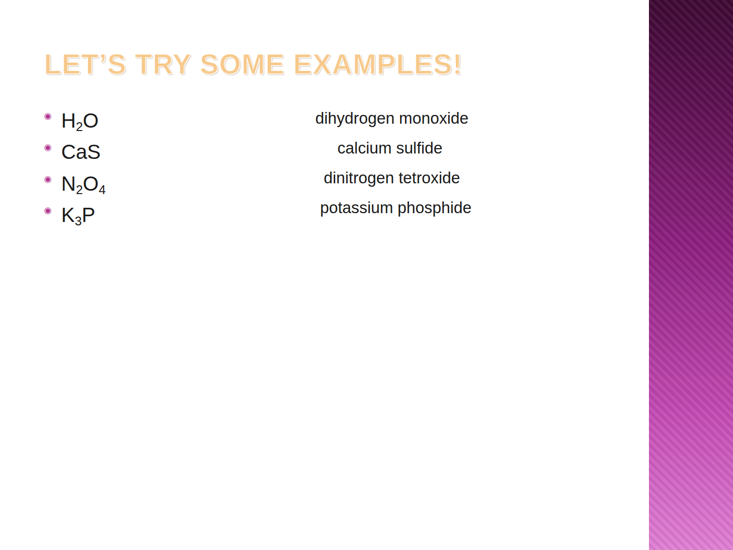Let’s try some examples!
H2O
CaS
N2O4
K3P
dihydrogen monoxide
calcium sulfide
dinitrogen tetroxide
potassium phosphide